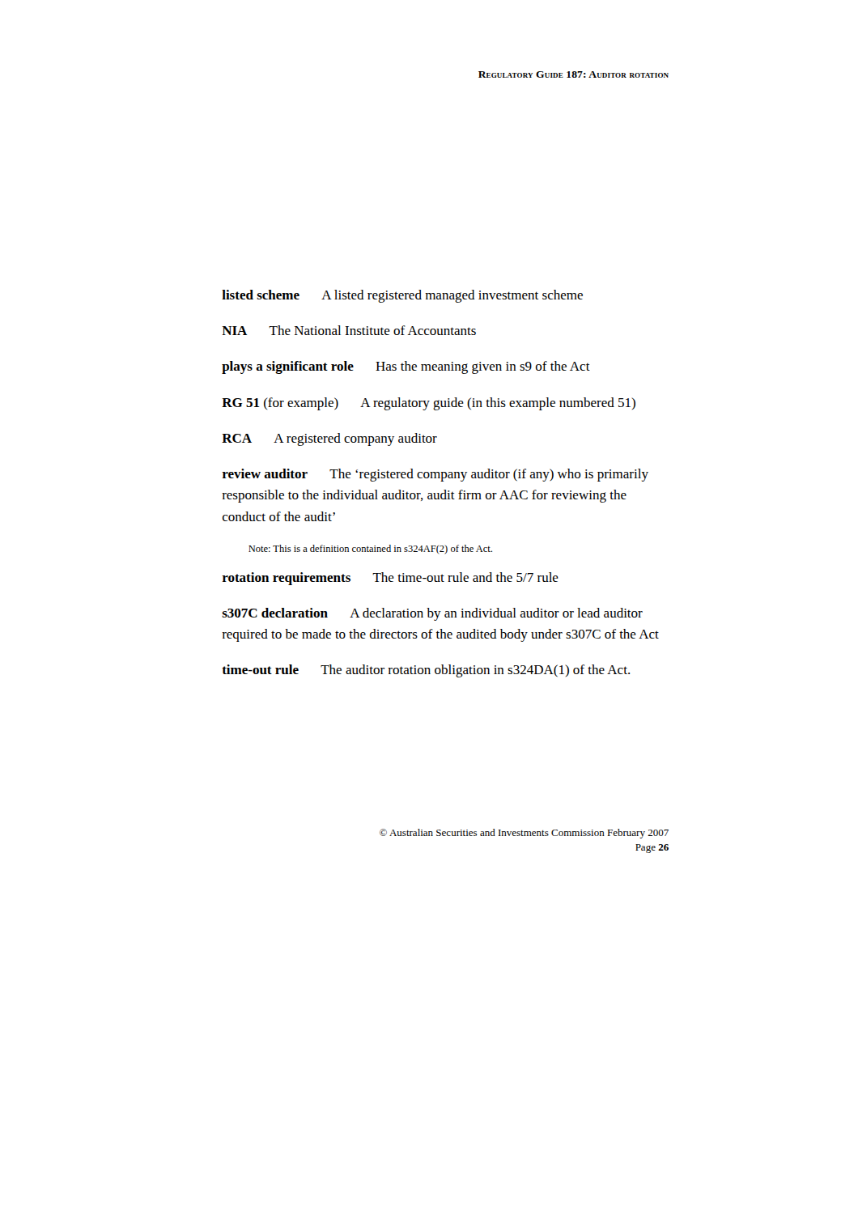Regulatory Guide 187: Auditor rotation
listed scheme A listed registered managed investment scheme
NIA The National Institute of Accountants
plays a significant role Has the meaning given in s9 of the Act
RG 51 (for example) A regulatory guide (in this example numbered 51)
RCA A registered company auditor
review auditor The ‘registered company auditor (if any) who is primarily responsible to the individual auditor, audit firm or AAC for reviewing the conduct of the audit’
Note: This is a definition contained in s324AF(2) of the Act.
rotation requirements The time-out rule and the 5/7 rule
s307C declaration A declaration by an individual auditor or lead auditor required to be made to the directors of the audited body under s307C of the Act
time-out rule The auditor rotation obligation in s324DA(1) of the Act.
© Australian Securities and Investments Commission February 2007
Page 26